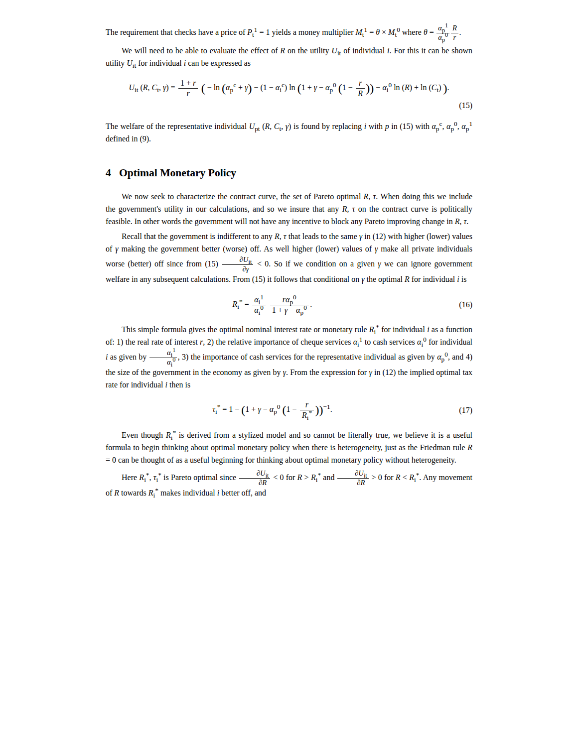The requirement that checks have a price of Pt1 = 1 yields a money multiplier Mt1 = θ × Mt0 where θ = αp1 αp0 Rr.
We will need to be able to evaluate the effect of R on the utility Uit of individual i. For this it can be shown utility Uit for individual i can be expressed as
Uit (R, Ct, γ) = 1 + r r ( − ln (αpc + γ) − (1 − αic) ln (1 + γ − αp0 (1 − rR)) − αi0 ln (R) + ln (Ct) ).
(15)
The welfare of the representative individual Upt (R, Ct, γ) is found by replacing i with p in (15) with αpc, αp0, αp1 defined in (9).
4 Optimal Monetary Policy
We now seek to characterize the contract curve, the set of Pareto optimal R, τ. When doing this we include the government's utility in our calculations, and so we insure that any R, τ on the contract curve is politically feasible. In other words the government will not have any incentive to block any Pareto improving change in R, τ.
Recall that the government is indifferent to any R, τ that leads to the same γ in (12) with higher (lower) values of γ making the government better (worse) off. As well higher (lower) values of γ make all private individuals worse (better) off since from (15) ∂Uit∂γ < 0. So if we condition on a given γ we can ignore government welfare in any subsequent calculations. From (15) it follows that conditional on γ the optimal R for individual i is
Ri* = αi1 αi0 rαp01 + γ − αp0.
(16)
This simple formula gives the optimal nominal interest rate or monetary rule Ri* for individual i as a function of: 1) the real rate of interest r, 2) the relative importance of cheque services αi1 to cash services αi0 for individual i as given by αi1 αi0, 3) the importance of cash services for the representative individual as given by αp0, and 4) the size of the government in the economy as given by γ. From the expression for γ in (12) the implied optimal tax rate for individual i then is
τi* = 1 − (1 + γ − αp0 (1 − rRi*))−1.
(17)
Even though Ri* is derived from a stylized model and so cannot be literally true, we believe it is a useful formula to begin thinking about optimal monetary policy when there is heterogeneity, just as the Friedman rule R = 0 can be thought of as a useful beginning for thinking about optimal monetary policy without heterogeneity.
Here Ri*, τi* is Pareto optimal since ∂Uit∂R < 0 for R > Ri* and ∂Uit∂R > 0 for R < Ri*. Any movement of R towards Ri* makes individual i better off, and